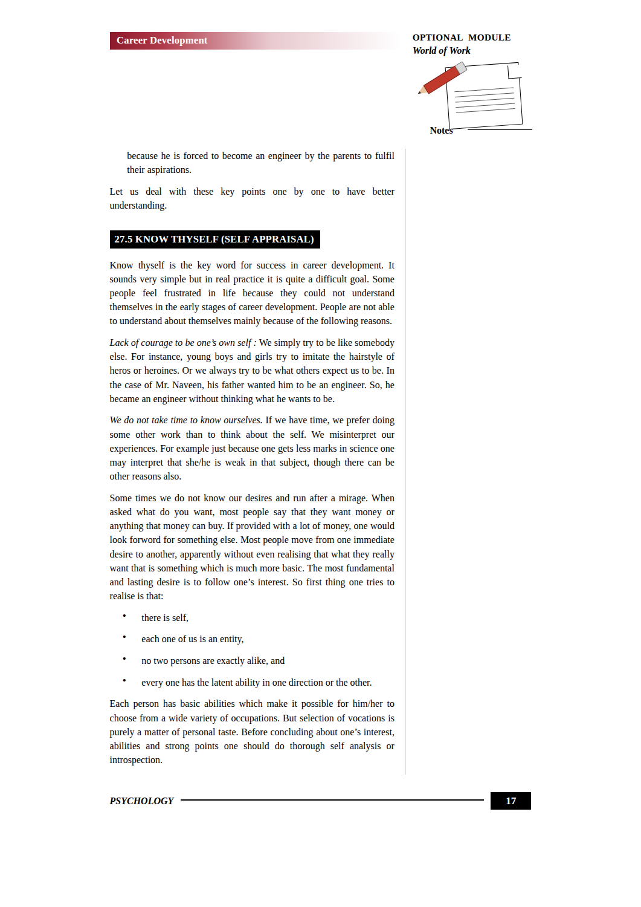Career Development
OPTIONAL MODULE
World of Work
Notes
because he is forced to become an engineer by the parents to fulfil their aspirations.
Let us deal with these key points one by one to have better understanding.
27.5 KNOW THYSELF (SELF APPRAISAL)
Know thyself is the key word for success in career development. It sounds very simple but in real practice it is quite a difficult goal. Some people feel frustrated in life because they could not understand themselves in the early stages of career development. People are not able to understand about themselves mainly because of the following reasons.
Lack of courage to be one’s own self : We simply try to be like somebody else. For instance, young boys and girls try to imitate the hairstyle of heros or heroines. Or we always try to be what others expect us to be. In the case of Mr. Naveen, his father wanted him to be an engineer. So, he became an engineer without thinking what he wants to be.
We do not take time to know ourselves. If we have time, we prefer doing some other work than to think about the self. We misinterpret our experiences. For example just because one gets less marks in science one may interpret that she/he is weak in that subject, though there can be other reasons also.
Some times we do not know our desires and run after a mirage. When asked what do you want, most people say that they want money or anything that money can buy. If provided with a lot of money, one would look forword for something else. Most people move from one immediate desire to another, apparently without even realising that what they really want that is something which is much more basic. The most fundamental and lasting desire is to follow one’s interest. So first thing one tries to realise is that:
there is self,
each one of us is an entity,
no two persons are exactly alike, and
every one has the latent ability in one direction or the other.
Each person has basic abilities which make it possible for him/her to choose from a wide variety of occupations. But selection of vocations is purely a matter of personal taste. Before concluding about one’s interest, abilities and strong points one should do thorough self analysis or introspection.
PSYCHOLOGY
17